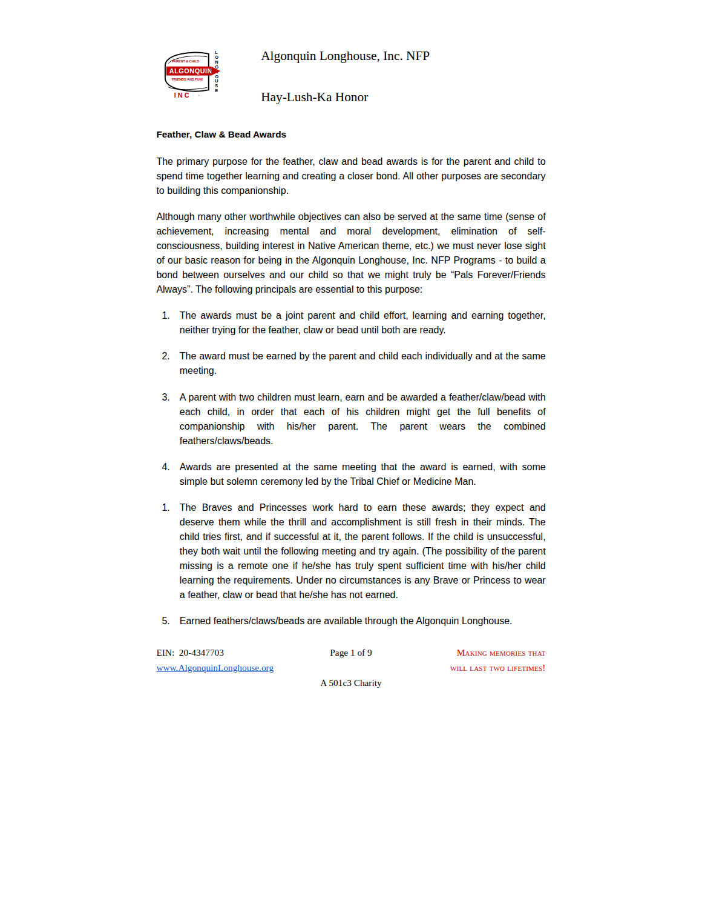L O N G H O U S E PARENT & CHILD ALGONQUIN FRIENDS AND FUN! I N C .
Algonquin Longhouse, Inc. NFP
Hay-Lush-Ka Honor
Feather, Claw & Bead Awards
The primary purpose for the feather, claw and bead awards is for the parent and child to spend time together learning and creating a closer bond. All other purposes are secondary to building this companionship.
Although many other worthwhile objectives can also be served at the same time (sense of achievement, increasing mental and moral development, elimination of self-consciousness, building interest in Native American theme, etc.) we must never lose sight of our basic reason for being in the Algonquin Longhouse, Inc. NFP Programs - to build a bond between ourselves and our child so that we might truly be “Pals Forever/Friends Always”. The following principals are essential to this purpose:
The awards must be a joint parent and child effort, learning and earning together, neither trying for the feather, claw or bead until both are ready.
The award must be earned by the parent and child each individually and at the same meeting.
A parent with two children must learn, earn and be awarded a feather/claw/bead with each child, in order that each of his children might get the full benefits of companionship with his/her parent. The parent wears the combined feathers/claws/beads.
Awards are presented at the same meeting that the award is earned, with some simple but solemn ceremony led by the Tribal Chief or Medicine Man.
The Braves and Princesses work hard to earn these awards; they expect and deserve them while the thrill and accomplishment is still fresh in their minds. The child tries first, and if successful at it, the parent follows. If the child is unsuccessful, they both wait until the following meeting and try again. (The possibility of the parent missing is a remote one if he/she has truly spent sufficient time with his/her child learning the requirements. Under no circumstances is any Brave or Princess to wear a feather, claw or bead that he/she has not earned.
Earned feathers/claws/beads are available through the Algonquin Longhouse.
EIN: 20-4347703
Page 1 of 9
Making memories that
www.AlgonquinLonghouse.org
will last two lifetimes!
A 501c3 Charity